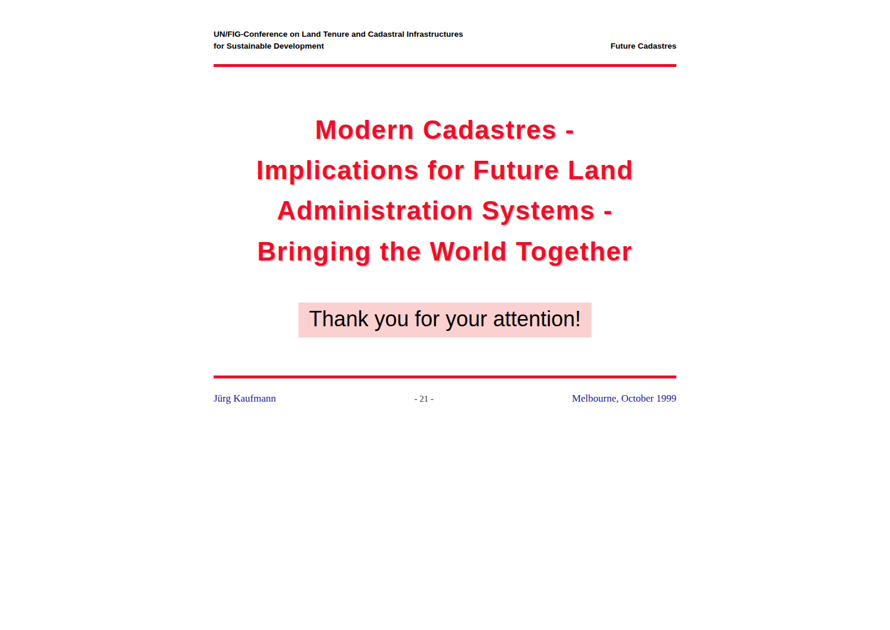UN/FIG-Conference on Land Tenure and Cadastral Infrastructures for Sustainable Development Future Cadastres
Modern Cadastres -
Implications for Future Land
Administration Systems -
Bringing the World Together
Thank you for your attention!
Jürg Kaufmann - 21 - Melbourne, October 1999